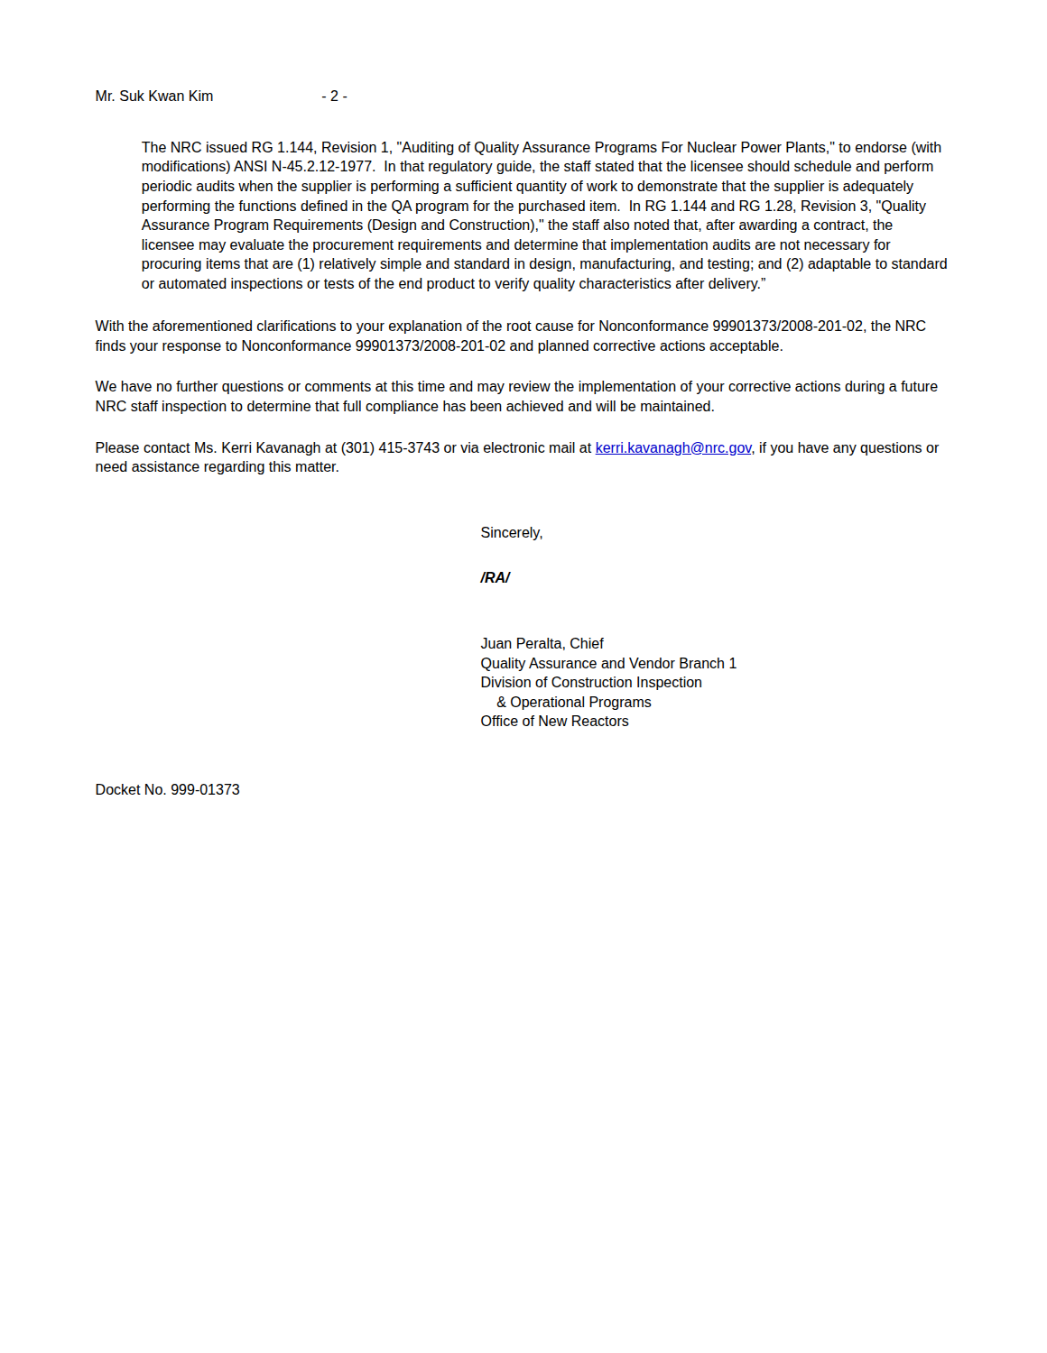Mr. Suk Kwan Kim - 2 -
The NRC issued RG 1.144, Revision 1, "Auditing of Quality Assurance Programs For Nuclear Power Plants," to endorse (with modifications) ANSI N-45.2.12-1977. In that regulatory guide, the staff stated that the licensee should schedule and perform periodic audits when the supplier is performing a sufficient quantity of work to demonstrate that the supplier is adequately performing the functions defined in the QA program for the purchased item. In RG 1.144 and RG 1.28, Revision 3, "Quality Assurance Program Requirements (Design and Construction)," the staff also noted that, after awarding a contract, the licensee may evaluate the procurement requirements and determine that implementation audits are not necessary for procuring items that are (1) relatively simple and standard in design, manufacturing, and testing; and (2) adaptable to standard or automated inspections or tests of the end product to verify quality characteristics after delivery.”
With the aforementioned clarifications to your explanation of the root cause for Nonconformance 99901373/2008-201-02, the NRC finds your response to Nonconformance 99901373/2008-201-02 and planned corrective actions acceptable.
We have no further questions or comments at this time and may review the implementation of your corrective actions during a future NRC staff inspection to determine that full compliance has been achieved and will be maintained.
Please contact Ms. Kerri Kavanagh at (301) 415-3743 or via electronic mail at kerri.kavanagh@nrc.gov, if you have any questions or need assistance regarding this matter.
Sincerely,
/RA/
Juan Peralta, Chief
Quality Assurance and Vendor Branch 1
Division of Construction Inspection
& Operational Programs
Office of New Reactors
Docket No. 999-01373